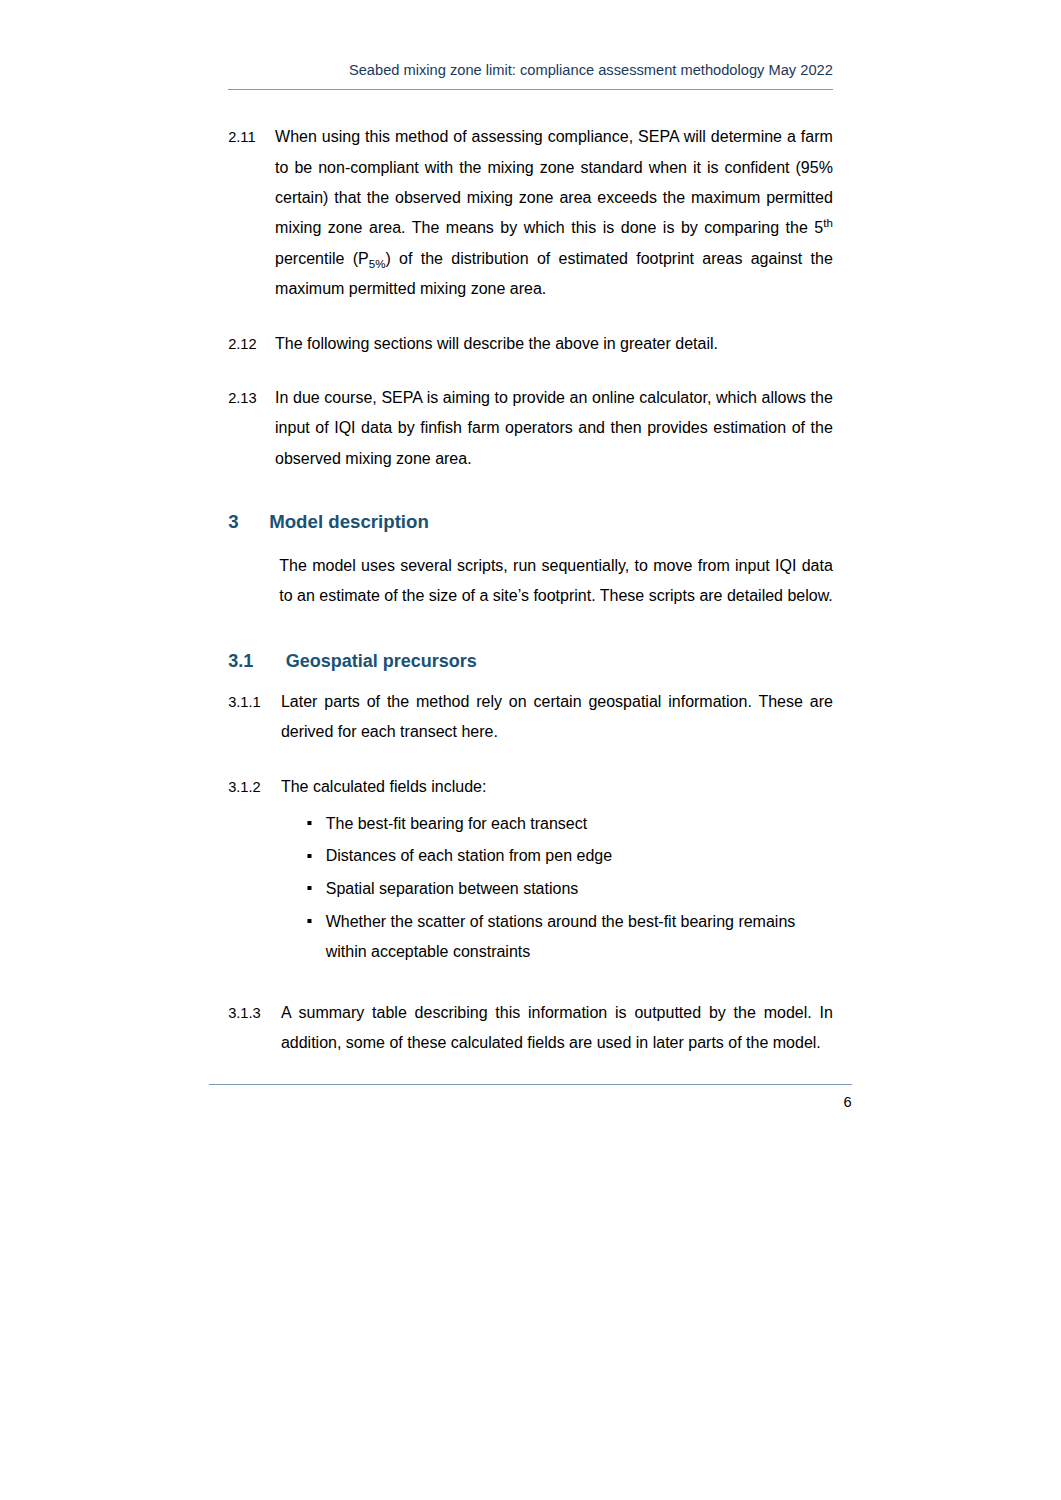Seabed mixing zone limit: compliance assessment methodology May 2022
2.11
When using this method of assessing compliance, SEPA will determine a farm to be non-compliant with the mixing zone standard when it is confident (95% certain) that the observed mixing zone area exceeds the maximum permitted mixing zone area. The means by which this is done is by comparing the 5th percentile (P5%) of the distribution of estimated footprint areas against the maximum permitted mixing zone area.
2.12
The following sections will describe the above in greater detail.
2.13
In due course, SEPA is aiming to provide an online calculator, which allows the input of IQI data by finfish farm operators and then provides estimation of the observed mixing zone area.
3 Model description
The model uses several scripts, run sequentially, to move from input IQI data to an estimate of the size of a site’s footprint. These scripts are detailed below.
3.1 Geospatial precursors
3.1.1
Later parts of the method rely on certain geospatial information. These are derived for each transect here.
3.1.2
The calculated fields include:
The best-fit bearing for each transect
Distances of each station from pen edge
Spatial separation between stations
Whether the scatter of stations around the best-fit bearing remains within acceptable constraints
3.1.3
A summary table describing this information is outputted by the model. In addition, some of these calculated fields are used in later parts of the model.
6